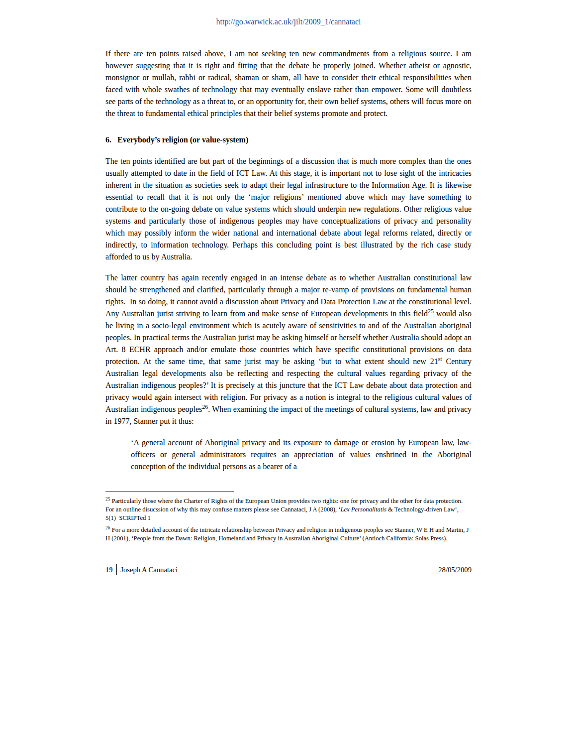http://go.warwick.ac.uk/jilt/2009_1/cannataci
If there are ten points raised above, I am not seeking ten new commandments from a religious source. I am however suggesting that it is right and fitting that the debate be properly joined. Whether atheist or agnostic, monsignor or mullah, rabbi or radical, shaman or sham, all have to consider their ethical responsibilities when faced with whole swathes of technology that may eventually enslave rather than empower. Some will doubtless see parts of the technology as a threat to, or an opportunity for, their own belief systems, others will focus more on the threat to fundamental ethical principles that their belief systems promote and protect.
6. Everybody’s religion (or value-system)
The ten points identified are but part of the beginnings of a discussion that is much more complex than the ones usually attempted to date in the field of ICT Law. At this stage, it is important not to lose sight of the intricacies inherent in the situation as societies seek to adapt their legal infrastructure to the Information Age. It is likewise essential to recall that it is not only the ‘major religions’ mentioned above which may have something to contribute to the on-going debate on value systems which should underpin new regulations. Other religious value systems and particularly those of indigenous peoples may have conceptualizations of privacy and personality which may possibly inform the wider national and international debate about legal reforms related, directly or indirectly, to information technology. Perhaps this concluding point is best illustrated by the rich case study afforded to us by Australia.
The latter country has again recently engaged in an intense debate as to whether Australian constitutional law should be strengthened and clarified, particularly through a major re-vamp of provisions on fundamental human rights. In so doing, it cannot avoid a discussion about Privacy and Data Protection Law at the constitutional level. Any Australian jurist striving to learn from and make sense of European developments in this field25 would also be living in a socio-legal environment which is acutely aware of sensitivities to and of the Australian aboriginal peoples. In practical terms the Australian jurist may be asking himself or herself whether Australia should adopt an Art. 8 ECHR approach and/or emulate those countries which have specific constitutional provisions on data protection. At the same time, that same jurist may be asking ‘but to what extent should new 21st Century Australian legal developments also be reflecting and respecting the cultural values regarding privacy of the Australian indigenous peoples?’ It is precisely at this juncture that the ICT Law debate about data protection and privacy would again intersect with religion. For privacy as a notion is integral to the religious cultural values of Australian indigenous peoples26. When examining the impact of the meetings of cultural systems, law and privacy in 1977, Stanner put it thus:
‘A general account of Aboriginal privacy and its exposure to damage or erosion by European law, law-officers or general administrators requires an appreciation of values enshrined in the Aboriginal conception of the individual persons as a bearer of a
25 Particularly those where the Charter of Rights of the European Union provides two rights: one for privacy and the other for data protection. For an outline disucssion of why this may confuse matters please see Cannataci, J A (2008), ‘Lex Personalitatis & Technology-driven Law’, 5(1) SCRIPTed 1
26 For a more detailed account of the intricate relationship between Privacy and religion in indigenous peoples see Stanner, W E H and Martin, J H (2001), ‘People from the Dawn: Religion, Homeland and Privacy in Australian Aboriginal Culture’ (Antioch California: Solas Press).
19 Joseph A Cannataci
28/05/2009